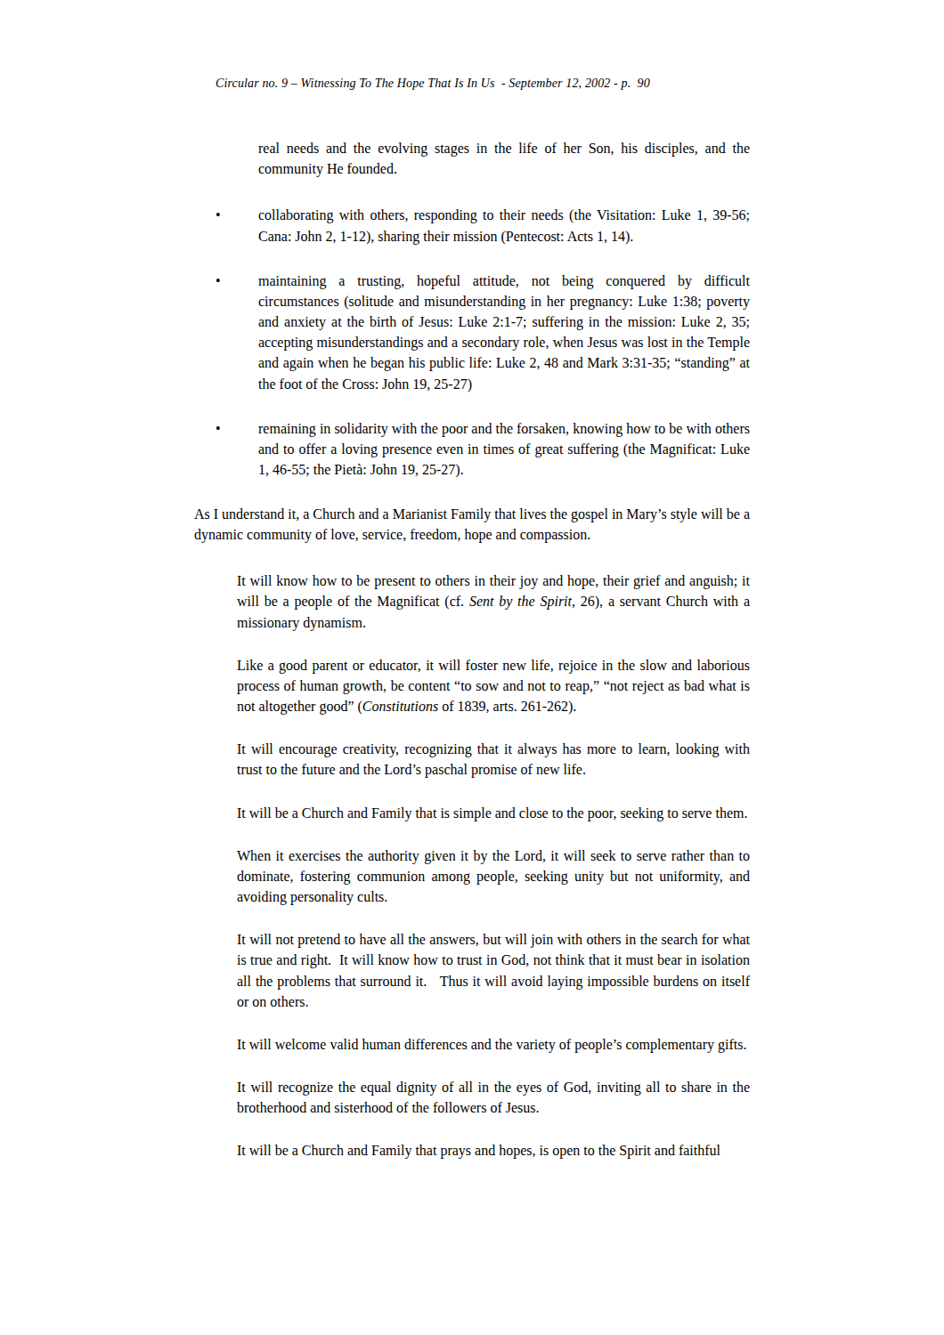Circular no. 9 – Witnessing To The Hope That Is In Us - September 12, 2002 - p. 90
real needs and the evolving stages in the life of her Son, his disciples, and the community He founded.
collaborating with others, responding to their needs (the Visitation: Luke 1, 39-56; Cana: John 2, 1-12), sharing their mission (Pentecost: Acts 1, 14).
maintaining a trusting, hopeful attitude, not being conquered by difficult circumstances (solitude and misunderstanding in her pregnancy: Luke 1:38; poverty and anxiety at the birth of Jesus: Luke 2:1-7; suffering in the mission: Luke 2, 35; accepting misunderstandings and a secondary role, when Jesus was lost in the Temple and again when he began his public life: Luke 2, 48 and Mark 3:31-35; “standing” at the foot of the Cross: John 19, 25-27)
remaining in solidarity with the poor and the forsaken, knowing how to be with others and to offer a loving presence even in times of great suffering (the Magnificat: Luke 1, 46-55; the Pietà: John 19, 25-27).
As I understand it, a Church and a Marianist Family that lives the gospel in Mary’s style will be a dynamic community of love, service, freedom, hope and compassion.
It will know how to be present to others in their joy and hope, their grief and anguish; it will be a people of the Magnificat (cf. Sent by the Spirit, 26), a servant Church with a missionary dynamism.
Like a good parent or educator, it will foster new life, rejoice in the slow and laborious process of human growth, be content “to sow and not to reap,” “not reject as bad what is not altogether good” (Constitutions of 1839, arts. 261-262).
It will encourage creativity, recognizing that it always has more to learn, looking with trust to the future and the Lord’s paschal promise of new life.
It will be a Church and Family that is simple and close to the poor, seeking to serve them.
When it exercises the authority given it by the Lord, it will seek to serve rather than to dominate, fostering communion among people, seeking unity but not uniformity, and avoiding personality cults.
It will not pretend to have all the answers, but will join with others in the search for what is true and right. It will know how to trust in God, not think that it must bear in isolation all the problems that surround it. Thus it will avoid laying impossible burdens on itself or on others.
It will welcome valid human differences and the variety of people’s complementary gifts.
It will recognize the equal dignity of all in the eyes of God, inviting all to share in the brotherhood and sisterhood of the followers of Jesus.
It will be a Church and Family that prays and hopes, is open to the Spirit and faithful